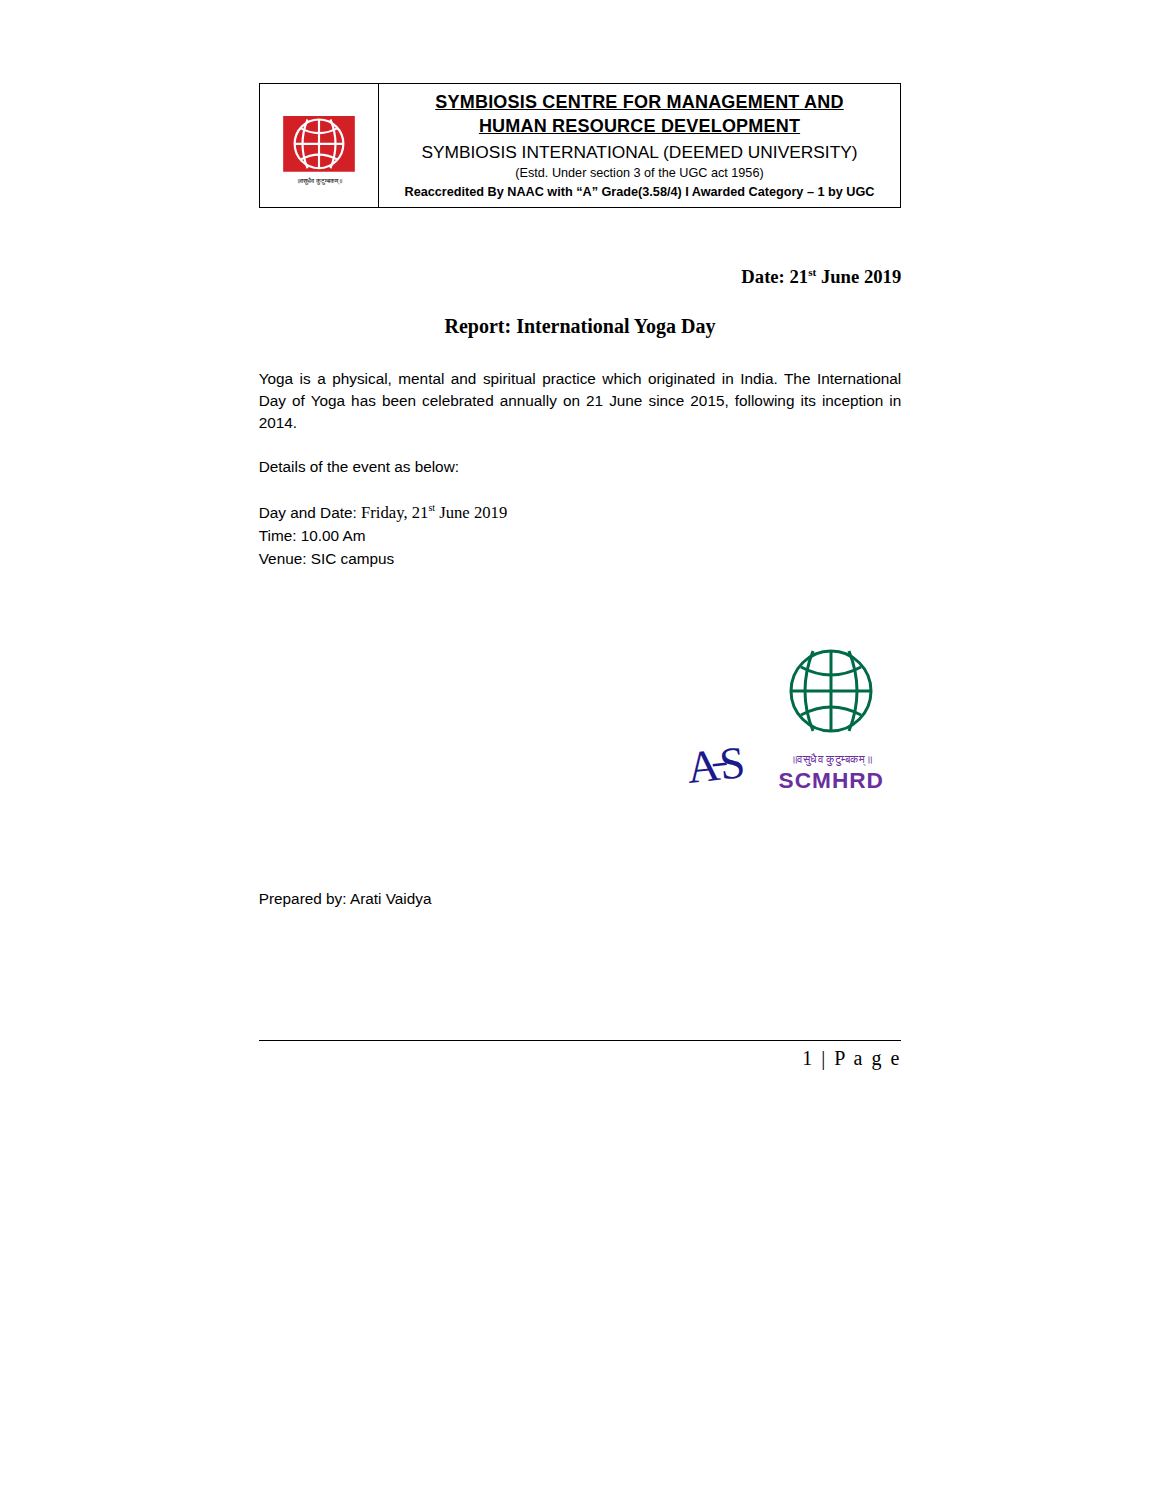| | SYMBIOSIS CENTRE FOR MANAGEMENT AND HUMAN RESOURCE DEVELOPMENT SYMBIOSIS INTERNATIONAL (DEEMED UNIVERSITY) (Estd. Under section 3 of the UGC act 1956) Reaccredited By NAAC with “A” Grade(3.58/4) I Awarded Category – 1 by UGC |
Date: 21st June 2019
Report: International Yoga Day
Yoga is a physical, mental and spiritual practice which originated in India. The International Day of Yoga has been celebrated annually on 21 June since 2015, following its inception in 2014.
Details of the event as below:
Day and Date: Friday, 21st June 2019
Time: 10.00 Am
Venue: SIC campus
A̵S
॥वसुधैव कुटुम्बकम्॥
SCMHRD
Prepared by: Arati Vaidya
1 | P a g e